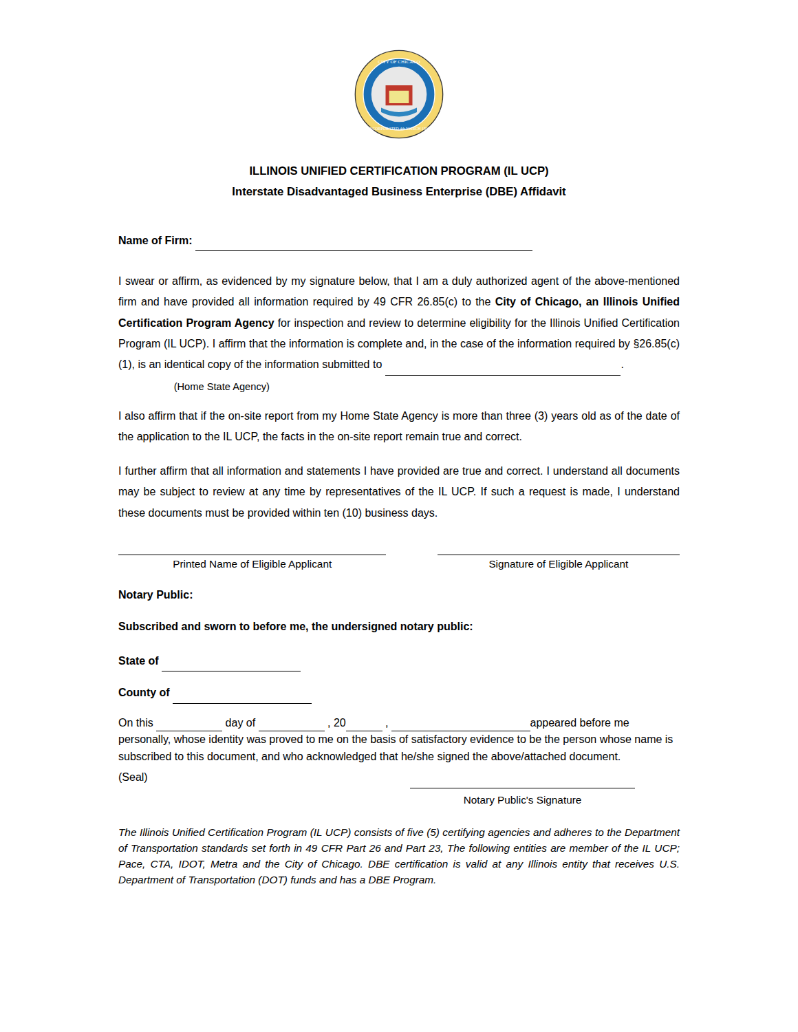ILLINOIS UNIFIED CERTIFICATION PROGRAM (IL UCP)
Interstate Disadvantaged Business Enterprise (DBE) Affidavit
Name of Firm:
I swear or affirm, as evidenced by my signature below, that I am a duly authorized agent of the above-mentioned firm and have provided all information required by 49 CFR 26.85(c) to the City of Chicago, an Illinois Unified Certification Program Agency for inspection and review to determine eligibility for the Illinois Unified Certification Program (IL UCP). I affirm that the information is complete and, in the case of the information required by §26.85(c)(1), is an identical copy of the information submitted to .
(Home State Agency)
I also affirm that if the on-site report from my Home State Agency is more than three (3) years old as of the date of the application to the IL UCP, the facts in the on-site report remain true and correct.
I further affirm that all information and statements I have provided are true and correct. I understand all documents may be subject to review at any time by representatives of the IL UCP. If such a request is made, I understand these documents must be provided within ten (10) business days.
| Printed Name of Eligible Applicant | | Signature of Eligible Applicant |
Notary Public:
Subscribed and sworn to before me, the undersigned notary public:
State of
County of
On this day of , 20 , appeared before me personally, whose identity was proved to me on the basis of satisfactory evidence to be the person whose name is subscribed to this document, and who acknowledged that he/she signed the above/attached document.
(Seal)
Notary Public's Signature
The Illinois Unified Certification Program (IL UCP) consists of five (5) certifying agencies and adheres to the Department of Transportation standards set forth in 49 CFR Part 26 and Part 23, The following entities are member of the IL UCP; Pace, CTA, IDOT, Metra and the City of Chicago. DBE certification is valid at any Illinois entity that receives U.S. Department of Transportation (DOT) funds and has a DBE Program.